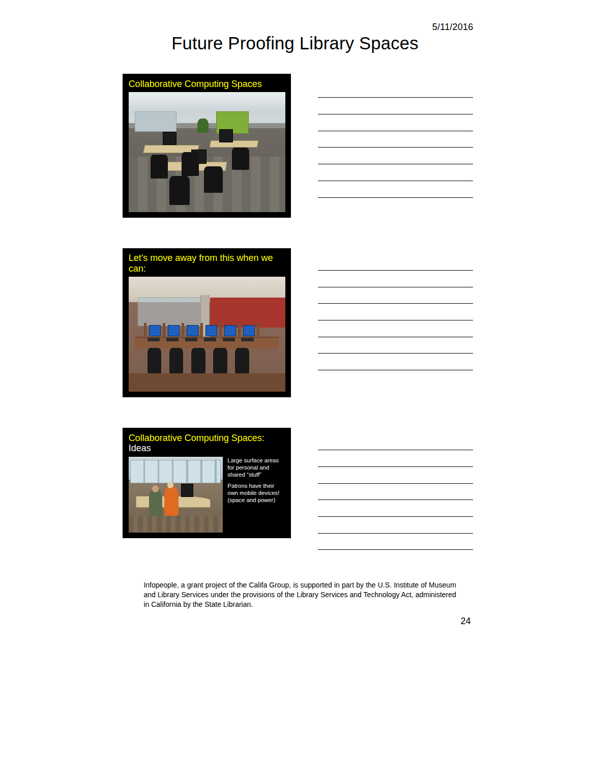5/11/2016
Future Proofing Library Spaces
Collaborative Computing Spaces
Let’s move away from this when we can:
Collaborative Computing Spaces: Ideas
Large surface areas for personal and shared “stuff”
Patrons have their own mobile devices! (space and power)
Infopeople, a grant project of the Califa Group, is supported in part by the U.S. Institute of Museum and Library Services under the provisions of the Library Services and Technology Act, administered in California by the State Librarian.
24